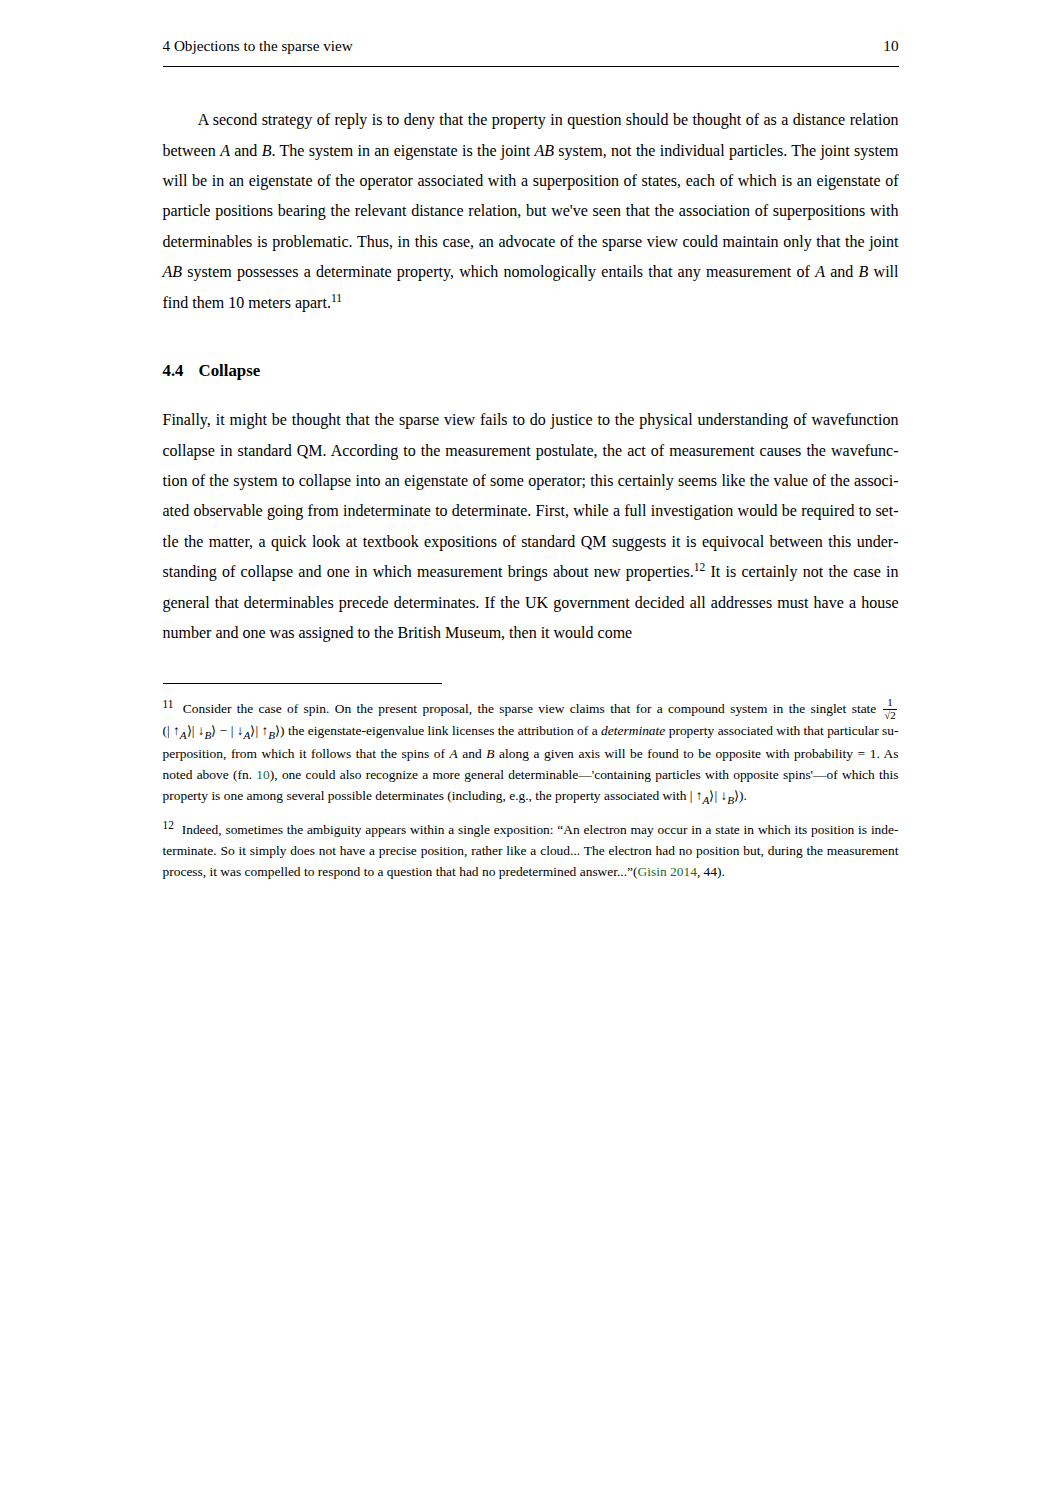4 Objections to the sparse view 10
A second strategy of reply is to deny that the property in question should be thought of as a distance relation between A and B. The system in an eigenstate is the joint AB system, not the individual particles. The joint system will be in an eigenstate of the operator associated with a superposition of states, each of which is an eigenstate of particle positions bearing the relevant distance relation, but we've seen that the association of superpositions with determinables is problematic. Thus, in this case, an advocate of the sparse view could maintain only that the joint AB system possesses a determinate property, which nomologically entails that any measurement of A and B will find them 10 meters apart.11
4.4 Collapse
Finally, it might be thought that the sparse view fails to do justice to the physical understanding of wavefunction collapse in standard QM. According to the measurement postulate, the act of measurement causes the wavefunction of the system to collapse into an eigenstate of some operator; this certainly seems like the value of the associated observable going from indeterminate to determinate. First, while a full investigation would be required to settle the matter, a quick look at textbook expositions of standard QM suggests it is equivocal between this understanding of collapse and one in which measurement brings about new properties.12 It is certainly not the case in general that determinables precede determinates. If the UK government decided all addresses must have a house number and one was assigned to the British Museum, then it would come
11 Consider the case of spin. On the present proposal, the sparse view claims that for a compound system in the singlet state 1√2(| ↑A⟩| ↓B⟩ − | ↓A⟩| ↑B⟩) the eigenstate-eigenvalue link licenses the attribution of a determinate property associated with that particular superposition, from which it follows that the spins of A and B along a given axis will be found to be opposite with probability = 1. As noted above (fn. 10), one could also recognize a more general determinable—'containing particles with opposite spins'—of which this property is one among several possible determinates (including, e.g., the property associated with | ↑A⟩| ↓B⟩).
12 Indeed, sometimes the ambiguity appears within a single exposition: “An electron may occur in a state in which its position is indeterminate. So it simply does not have a precise position, rather like a cloud... The electron had no position but, during the measurement process, it was compelled to respond to a question that had no predetermined answer...”(Gisin 2014, 44).